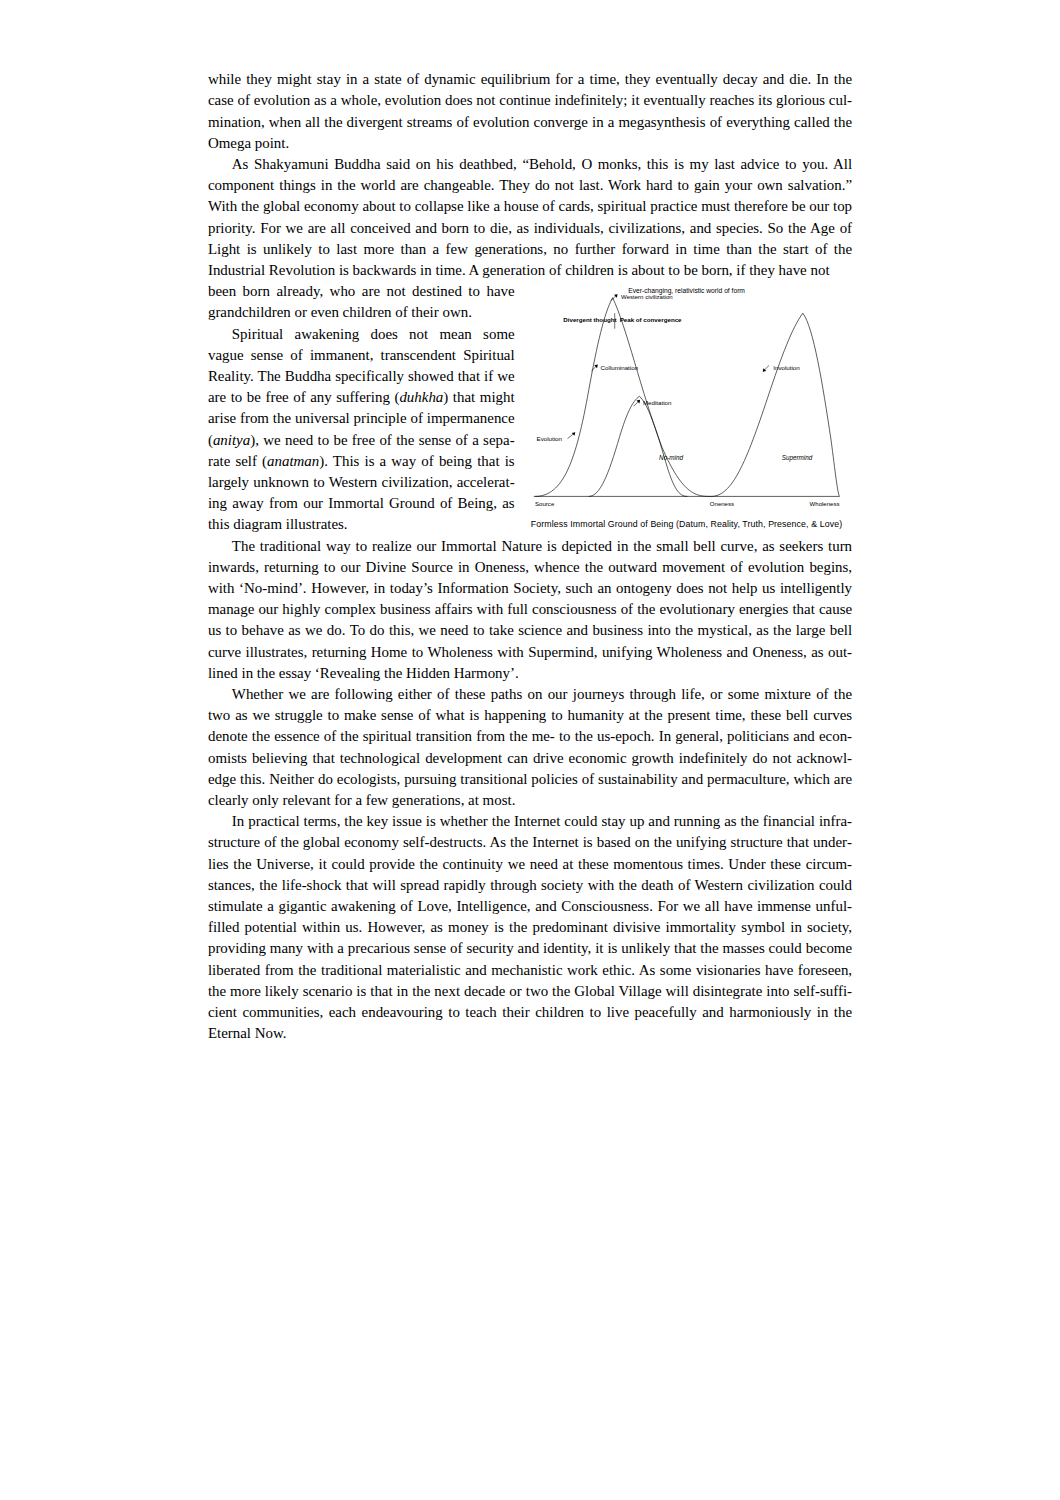while they might stay in a state of dynamic equilibrium for a time, they eventually decay and die. In the case of evolution as a whole, evolution does not continue indefinitely; it eventually reaches its glorious culmination, when all the divergent streams of evolution converge in a megasynthesis of everything called the Omega point.
As Shakyamuni Buddha said on his deathbed, “Behold, O monks, this is my last advice to you. All component things in the world are changeable. They do not last. Work hard to gain your own salvation.” With the global economy about to collapse like a house of cards, spiritual practice must therefore be our top priority. For we are all conceived and born to die, as individuals, civilizations, and species. So the Age of Light is unlikely to last more than a few generations, no further forward in time than the start of the Industrial Revolution is backwards in time. A generation of children is about to be born, if they have not
Ever-changing, relativistic world of form Western civilization Divergent thought Peak of convergence Collumination Involution Meditation Evolution No-mind Supermind Source Oneness Wholeness
Formless Immortal Ground of Being (Datum, Reality, Truth, Presence, & Love)
been born already, who are not destined to have grandchildren or even children of their own.
Spiritual awakening does not mean some vague sense of immanent, transcendent Spiritual Reality. The Buddha specifically showed that if we are to be free of any suffering (duhkha) that might arise from the universal principle of impermanence (anitya), we need to be free of the sense of a separate self (anatman). This is a way of being that is largely unknown to Western civilization, accelerating away from our Immortal Ground of Being, as this diagram illustrates.
The traditional way to realize our Immortal Nature is depicted in the small bell curve, as seekers turn inwards, returning to our Divine Source in Oneness, whence the outward movement of evolution begins, with ‘No-mind’. However, in today’s Information Society, such an ontogeny does not help us intelligently manage our highly complex business affairs with full consciousness of the evolutionary energies that cause us to behave as we do. To do this, we need to take science and business into the mystical, as the large bell curve illustrates, returning Home to Wholeness with Supermind, unifying Wholeness and Oneness, as outlined in the essay ‘Revealing the Hidden Harmony’.
Whether we are following either of these paths on our journeys through life, or some mixture of the two as we struggle to make sense of what is happening to humanity at the present time, these bell curves denote the essence of the spiritual transition from the me- to the us-epoch. In general, politicians and economists believing that technological development can drive economic growth indefinitely do not acknowledge this. Neither do ecologists, pursuing transitional policies of sustainability and permaculture, which are clearly only relevant for a few generations, at most.
In practical terms, the key issue is whether the Internet could stay up and running as the financial infrastructure of the global economy self-destructs. As the Internet is based on the unifying structure that underlies the Universe, it could provide the continuity we need at these momentous times. Under these circumstances, the life-shock that will spread rapidly through society with the death of Western civilization could stimulate a gigantic awakening of Love, Intelligence, and Consciousness. For we all have immense unfulfilled potential within us. However, as money is the predominant divisive immortality symbol in society, providing many with a precarious sense of security and identity, it is unlikely that the masses could become liberated from the traditional materialistic and mechanistic work ethic. As some visionaries have foreseen, the more likely scenario is that in the next decade or two the Global Village will disintegrate into self-sufficient communities, each endeavouring to teach their children to live peacefully and harmoniously in the Eternal Now.